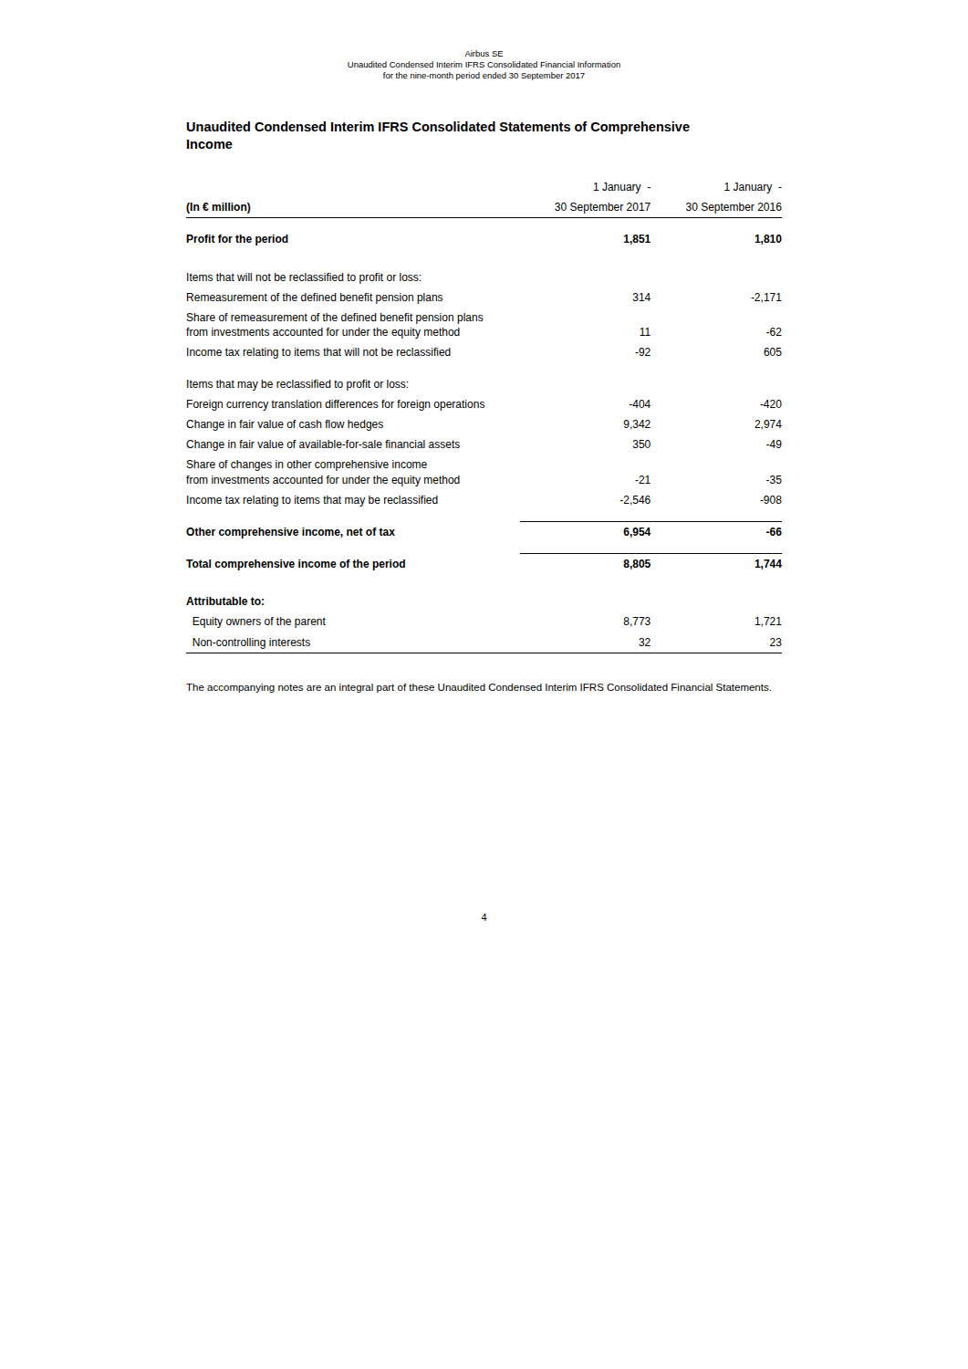Airbus SE
Unaudited Condensed Interim IFRS Consolidated Financial Information
for the nine-month period ended 30 September 2017
Unaudited Condensed Interim IFRS Consolidated Statements of Comprehensive
Income
| | 1 January - | 1 January - |
| --- | --- | --- |
| (In € million) | 30 September 2017 | 30 September 2016 |
| Profit for the period | 1,851 | 1,810 |
| Items that will not be reclassified to profit or loss: | | |
| Remeasurement of the defined benefit pension plans | 314 | -2,171 |
| Share of remeasurement of the defined benefit pension plans from investments accounted for under the equity method | 11 | -62 |
| Income tax relating to items that will not be reclassified | -92 | 605 |
| Items that may be reclassified to profit or loss: | | |
| Foreign currency translation differences for foreign operations | -404 | -420 |
| Change in fair value of cash flow hedges | 9,342 | 2,974 |
| Change in fair value of available-for-sale financial assets | 350 | -49 |
| Share of changes in other comprehensive income from investments accounted for under the equity method | -21 | -35 |
| Income tax relating to items that may be reclassified | -2,546 | -908 |
| Other comprehensive income, net of tax | 6,954 | -66 |
| Total comprehensive income of the period | 8,805 | 1,744 |
| Attributable to: | | |
| Equity owners of the parent | 8,773 | 1,721 |
| Non-controlling interests | 32 | 23 |
The accompanying notes are an integral part of these Unaudited Condensed Interim IFRS Consolidated Financial Statements.
4